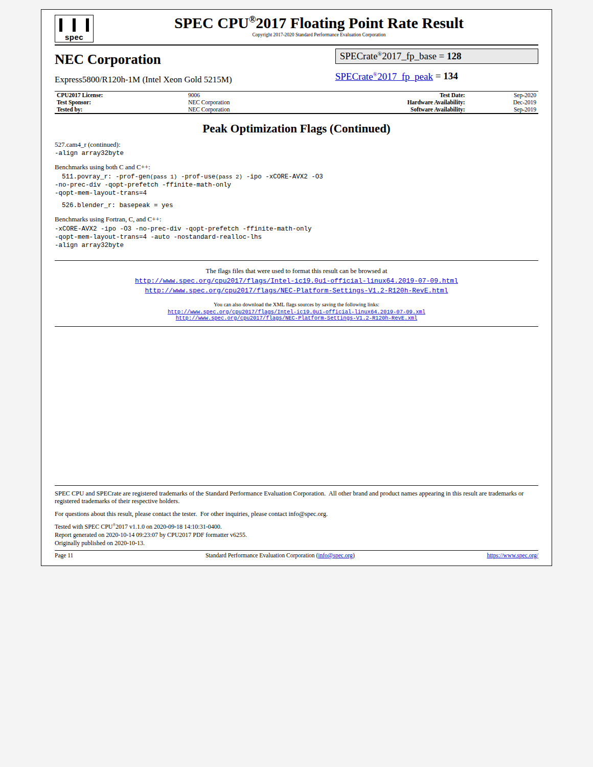spec
SPEC CPU®2017 Floating Point Rate Result
Copyright 2017-2020 Standard Performance Evaluation Corporation
NEC Corporation
Express5800/R120h-1M (Intel Xeon Gold 5215M)
SPECrate®2017_fp_base = 128
SPECrate®2017_fp_peak = 134
| CPU2017 License: | 9006 | Test Date: | Sep-2020 |
| Test Sponsor: | NEC Corporation | Hardware Availability: | Dec-2019 |
| Tested by: | NEC Corporation | Software Availability: | Sep-2019 |
Peak Optimization Flags (Continued)
527.cam4_r (continued):
-align array32byte
Benchmarks using both C and C++:
511.povray_r: -prof-gen(pass 1) -prof-use(pass 2) -ipo -xCORE-AVX2 -O3
-no-prec-div -qopt-prefetch -ffinite-math-only
-qopt-mem-layout-trans=4
526.blender_r: basepeak = yes
Benchmarks using Fortran, C, and C++:
-xCORE-AVX2 -ipo -O3 -no-prec-div -qopt-prefetch -ffinite-math-only
-qopt-mem-layout-trans=4 -auto -nostandard-realloc-lhs
-align array32byte
The flags files that were used to format this result can be browsed at
http://www.spec.org/cpu2017/flags/Intel-ic19.0u1-official-linux64.2019-07-09.html
http://www.spec.org/cpu2017/flags/NEC-Platform-Settings-V1.2-R120h-RevE.html
You can also download the XML flags sources by saving the following links:
http://www.spec.org/cpu2017/flags/Intel-ic19.0u1-official-linux64.2019-07-09.xml http://www.spec.org/cpu2017/flags/NEC-Platform-Settings-V1.2-R120h-RevE.xml
SPEC CPU and SPECrate are registered trademarks of the Standard Performance Evaluation Corporation. All other brand and product names appearing in this result are trademarks or registered trademarks of their respective holders.
For questions about this result, please contact the tester. For other inquiries, please contact info@spec.org.
Tested with SPEC CPU®2017 v1.1.0 on 2020-09-18 14:10:31-0400.
Report generated on 2020-10-14 09:23:07 by CPU2017 PDF formatter v6255.
Originally published on 2020-10-13.
Page 11
Standard Performance Evaluation Corporation (info@spec.org)
https://www.spec.org/